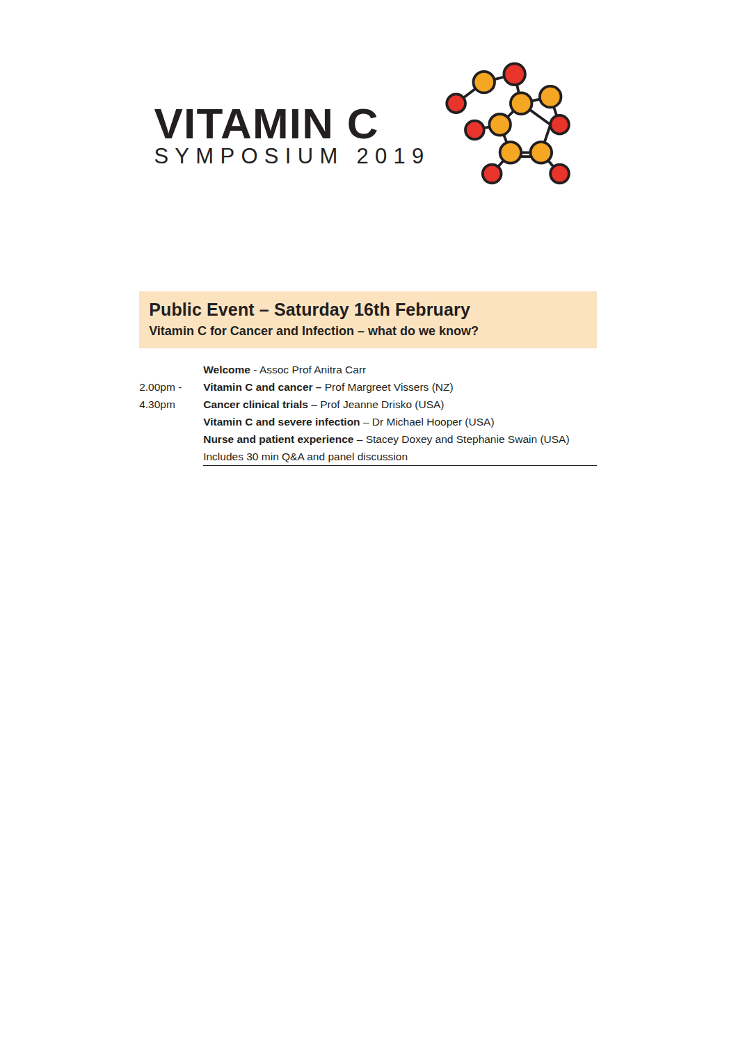VITAMIN C
SYMPOSIUM 2019
Public Event – Saturday 16th February
Vitamin C for Cancer and Infection – what do we know?
| 2.00pm - 4.30pm | Welcome - Assoc Prof Anitra Carr Vitamin C and cancer – Prof Margreet Vissers (NZ) Cancer clinical trials – Prof Jeanne Drisko (USA) Vitamin C and severe infection – Dr Michael Hooper (USA) Nurse and patient experience – Stacey Doxey and Stephanie Swain (USA) Includes 30 min Q&A and panel discussion |